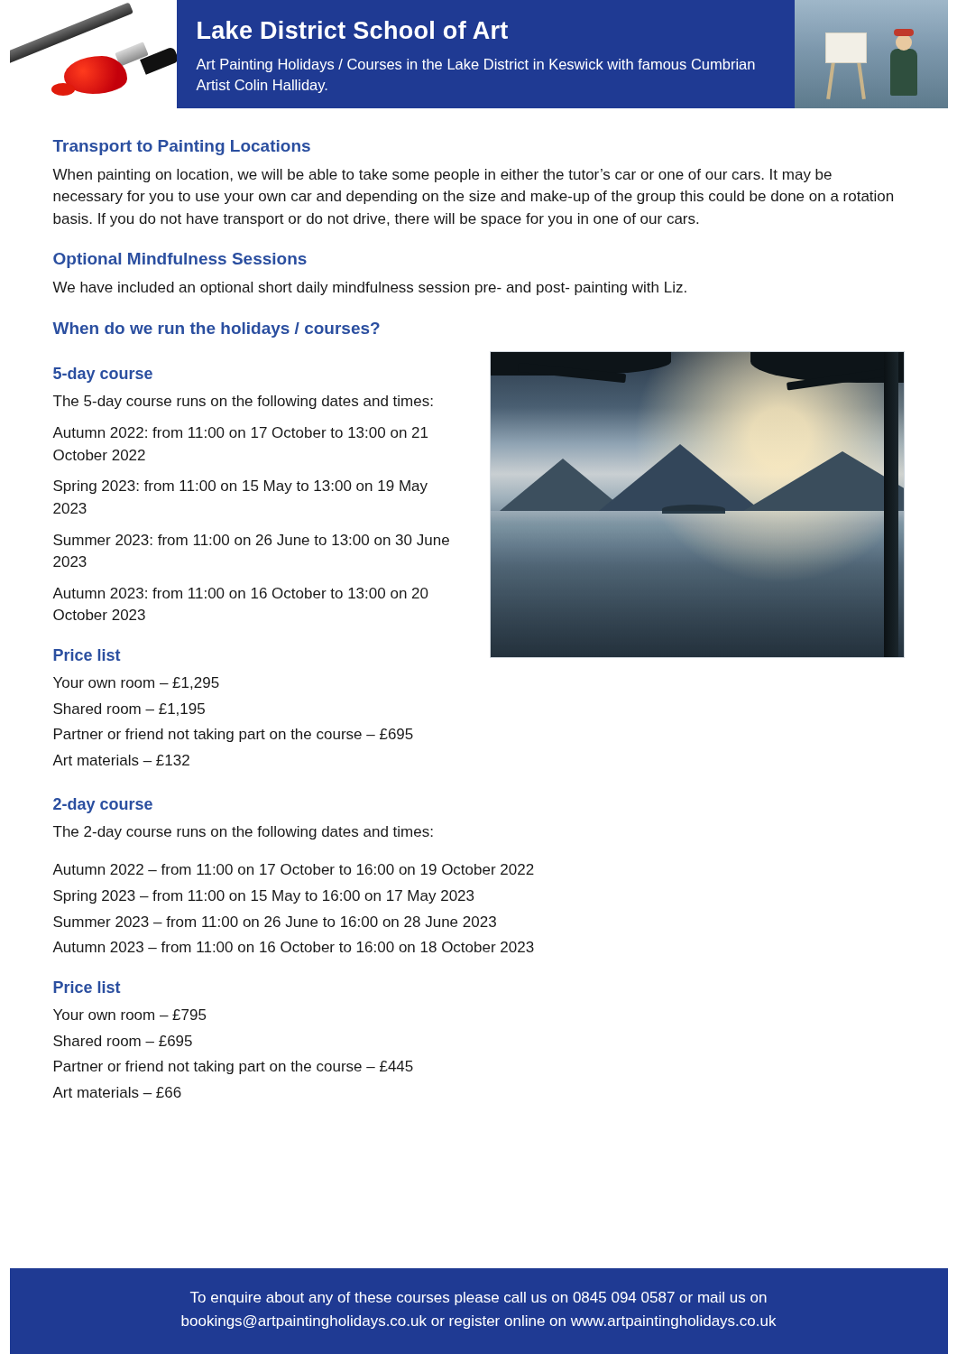Lake District School of Art
Art Painting Holidays / Courses in the Lake District in Keswick with famous Cumbrian Artist Colin Halliday.
Transport to Painting Locations
When painting on location, we will be able to take some people in either the tutor’s car or one of our cars. It may be necessary for you to use your own car and depending on the size and make-up of the group this could be done on a rotation basis. If you do not have transport or do not drive, there will be space for you in one of our cars.
Optional Mindfulness Sessions
We have included an optional short daily mindfulness session pre- and post- painting with Liz.
When do we run the holidays / courses?
5-day course
The 5-day course runs on the following dates and times:
Autumn 2022: from 11:00 on 17 October to 13:00 on 21 October 2022
Spring 2023: from 11:00 on 15 May to 13:00 on 19 May 2023
Summer 2023: from 11:00 on 26 June to 13:00 on 30 June 2023
Autumn 2023: from 11:00 on 16 October to 13:00 on 20 October 2023
Price list
Your own room – £1,295
Shared room – £1,195
Partner or friend not taking part on the course – £695
Art materials – £132
2-day course
The 2-day course runs on the following dates and times:
Autumn 2022 – from 11:00 on 17 October to 16:00 on 19 October 2022
Spring 2023 – from 11:00 on 15 May to 16:00 on 17 May 2023
Summer 2023 – from 11:00 on 26 June to 16:00 on 28 June 2023
Autumn 2023 – from 11:00 on 16 October to 16:00 on 18 October 2023
Price list
Your own room – £795
Shared room – £695
Partner or friend not taking part on the course – £445
Art materials – £66
To enquire about any of these courses please call us on 0845 094 0587 or mail us on
bookings@artpaintingholidays.co.uk or register online on www.artpaintingholidays.co.uk